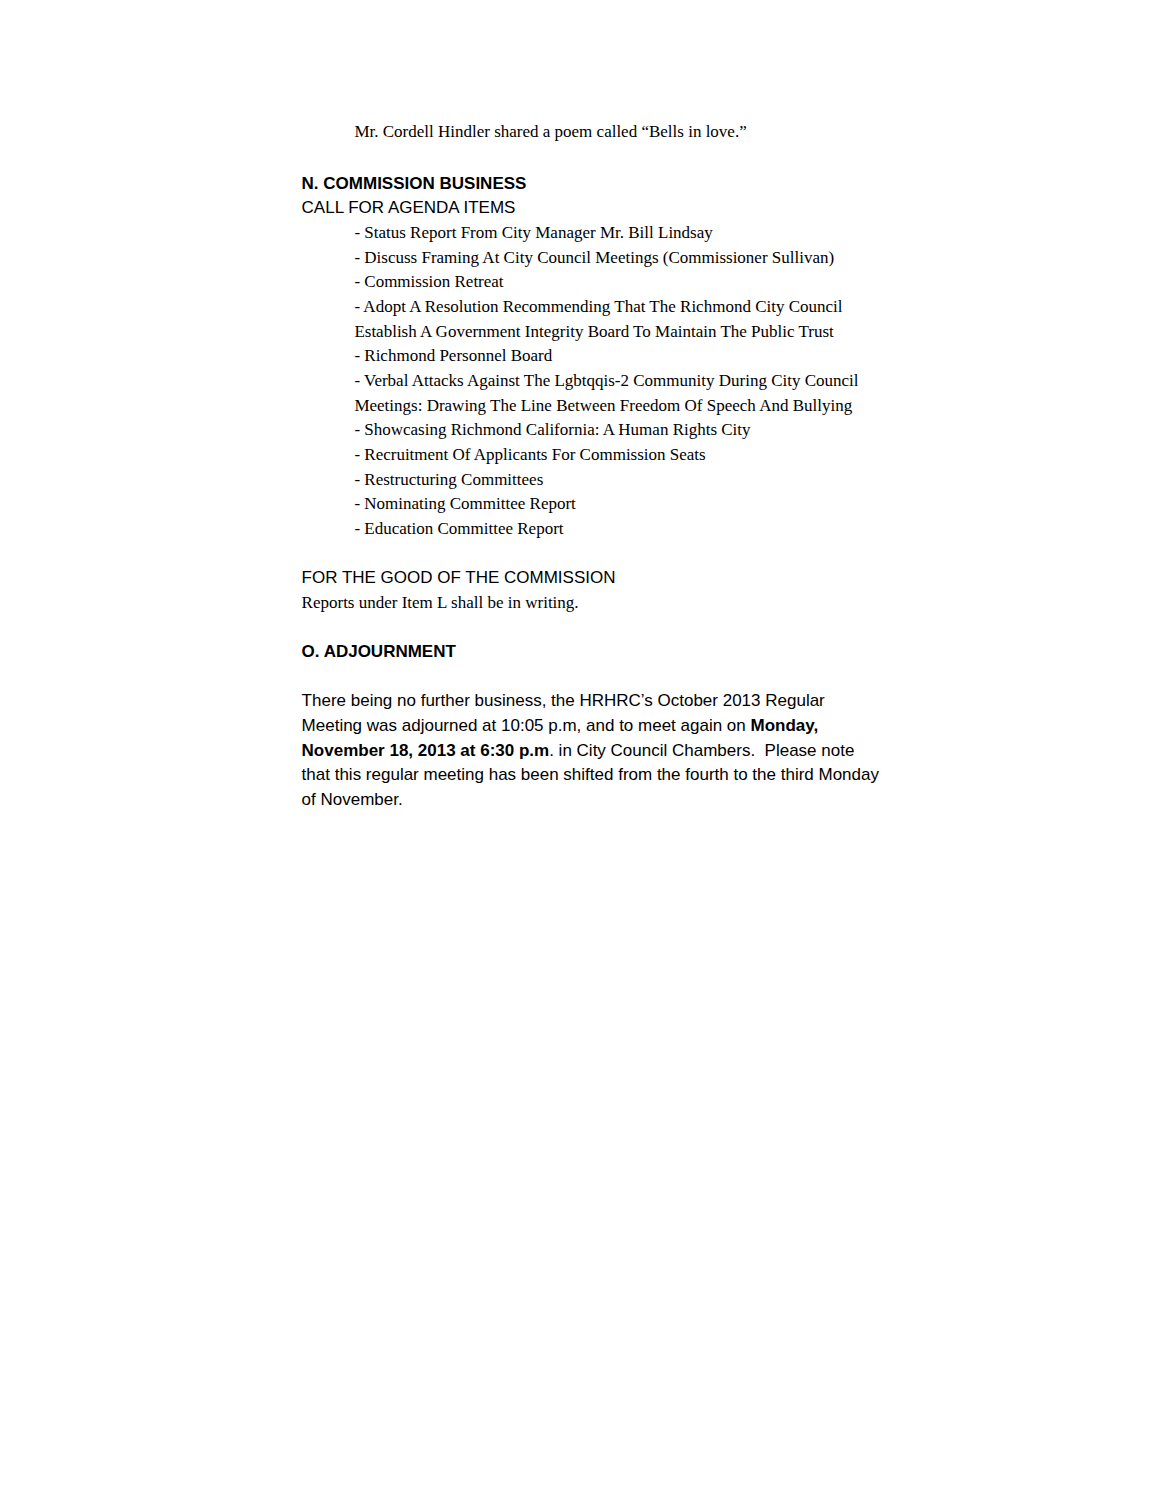Mr. Cordell Hindler shared a poem called “Bells in love.”
N. COMMISSION BUSINESS
CALL FOR AGENDA ITEMS
- Status Report From City Manager Mr. Bill Lindsay
- Discuss Framing At City Council Meetings (Commissioner Sullivan)
- Commission Retreat
- Adopt A Resolution Recommending That The Richmond City Council
Establish A Government Integrity Board To Maintain The Public Trust
- Richmond Personnel Board
- Verbal Attacks Against The Lgbtqqis-2 Community During City Council
Meetings: Drawing The Line Between Freedom Of Speech And Bullying
- Showcasing Richmond California: A Human Rights City
- Recruitment Of Applicants For Commission Seats
- Restructuring Committees
- Nominating Committee Report
- Education Committee Report
FOR THE GOOD OF THE COMMISSION
Reports under Item L shall be in writing.
O. ADJOURNMENT
There being no further business, the HRHRC’s October 2013 Regular Meeting was adjourned at 10:05 p.m, and to meet again on Monday, November 18, 2013 at 6:30 p.m. in City Council Chambers. Please note that this regular meeting has been shifted from the fourth to the third Monday of November.